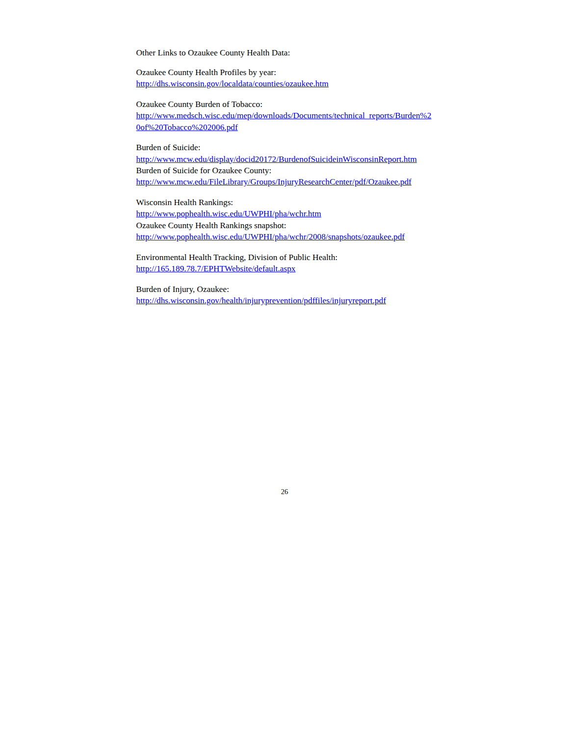Other Links to Ozaukee County Health Data:
Ozaukee County Health Profiles by year:
http://dhs.wisconsin.gov/localdata/counties/ozaukee.htm
Ozaukee County Burden of Tobacco:
http://www.medsch.wisc.edu/mep/downloads/Documents/technical_reports/Burden%20of%20Tobacco%202006.pdf
Burden of Suicide:
http://www.mcw.edu/display/docid20172/BurdenofSuicideinWisconsinReport.htm
Burden of Suicide for Ozaukee County:
http://www.mcw.edu/FileLibrary/Groups/InjuryResearchCenter/pdf/Ozaukee.pdf
Wisconsin Health Rankings:
http://www.pophealth.wisc.edu/UWPHI/pha/wchr.htm
Ozaukee County Health Rankings snapshot:
http://www.pophealth.wisc.edu/UWPHI/pha/wchr/2008/snapshots/ozaukee.pdf
Environmental Health Tracking, Division of Public Health:
http://165.189.78.7/EPHTWebsite/default.aspx
Burden of Injury, Ozaukee:
http://dhs.wisconsin.gov/health/injuryprevention/pdffiles/injuryreport.pdf
26